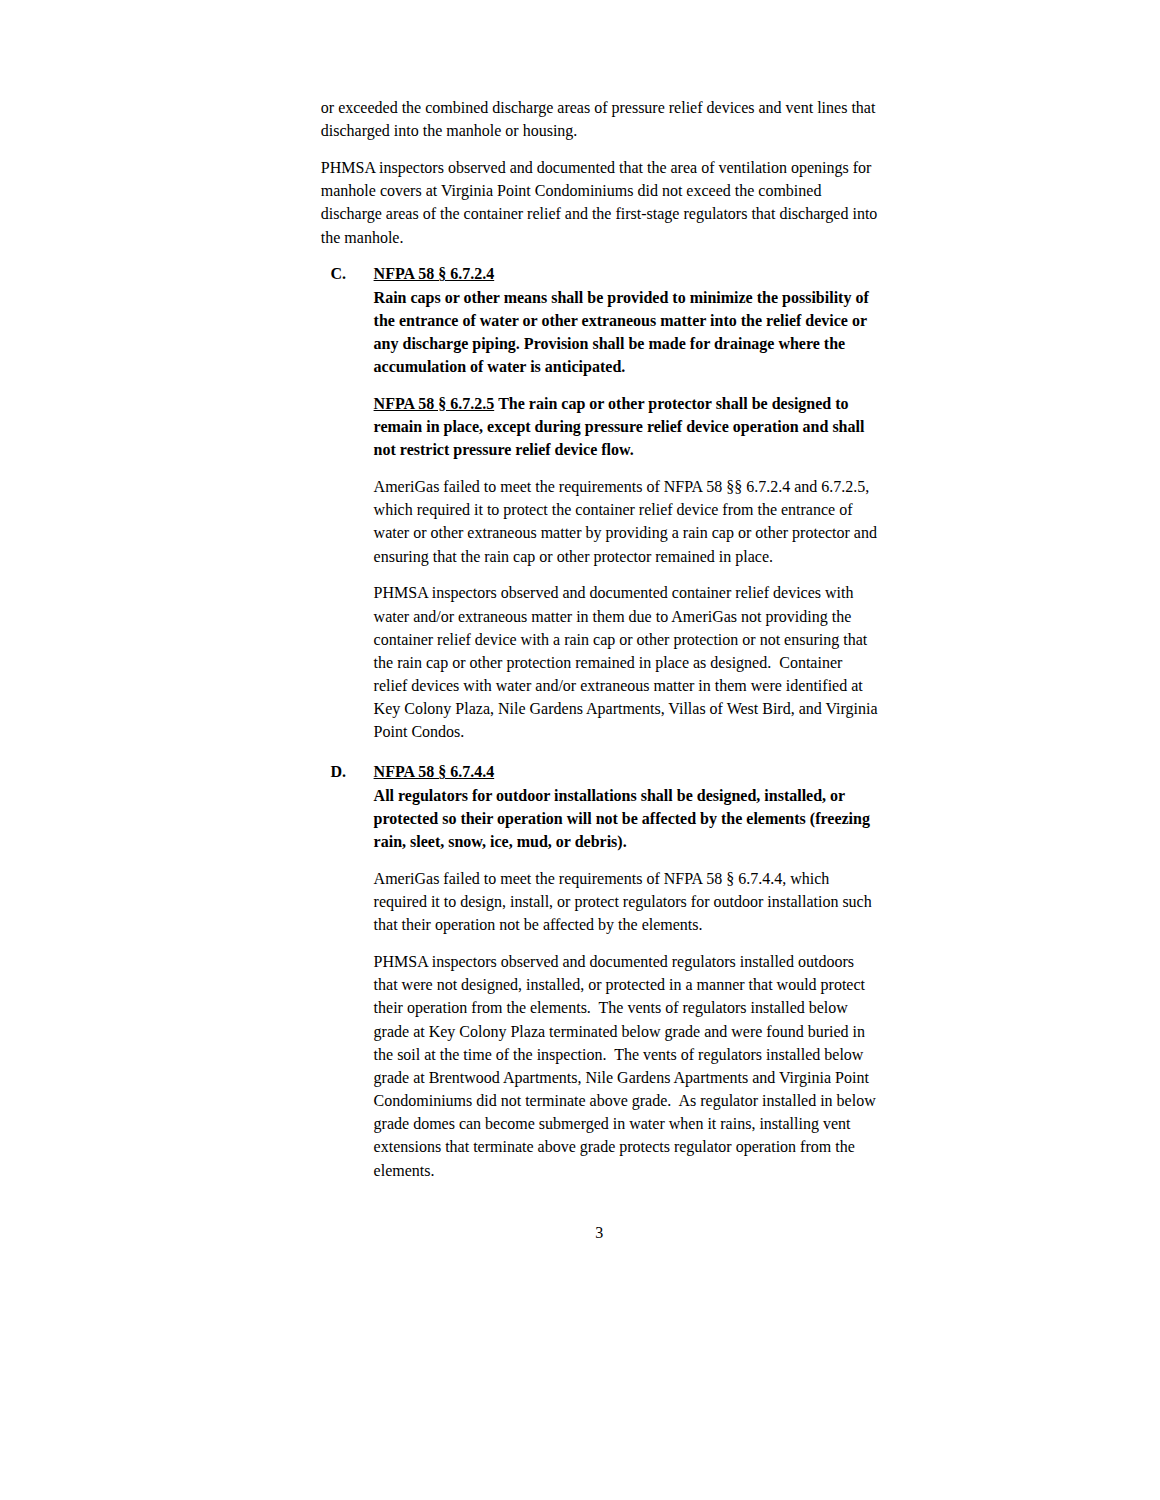or exceeded the combined discharge areas of pressure relief devices and vent lines that discharged into the manhole or housing.
PHMSA inspectors observed and documented that the area of ventilation openings for manhole covers at Virginia Point Condominiums did not exceed the combined discharge areas of the container relief and the first-stage regulators that discharged into the manhole.
C.
NFPA 58 § 6.7.2.4
Rain caps or other means shall be provided to minimize the possibility of the entrance of water or other extraneous matter into the relief device or any discharge piping. Provision shall be made for drainage where the accumulation of water is anticipated.
NFPA 58 § 6.7.2.5 The rain cap or other protector shall be designed to remain in place, except during pressure relief device operation and shall not restrict pressure relief device flow.
AmeriGas failed to meet the requirements of NFPA 58 §§ 6.7.2.4 and 6.7.2.5, which required it to protect the container relief device from the entrance of water or other extraneous matter by providing a rain cap or other protector and ensuring that the rain cap or other protector remained in place.
PHMSA inspectors observed and documented container relief devices with water and/or extraneous matter in them due to AmeriGas not providing the container relief device with a rain cap or other protection or not ensuring that the rain cap or other protection remained in place as designed. Container relief devices with water and/or extraneous matter in them were identified at Key Colony Plaza, Nile Gardens Apartments, Villas of West Bird, and Virginia Point Condos.
D.
NFPA 58 § 6.7.4.4
All regulators for outdoor installations shall be designed, installed, or protected so their operation will not be affected by the elements (freezing rain, sleet, snow, ice, mud, or debris).
AmeriGas failed to meet the requirements of NFPA 58 § 6.7.4.4, which required it to design, install, or protect regulators for outdoor installation such that their operation not be affected by the elements.
PHMSA inspectors observed and documented regulators installed outdoors that were not designed, installed, or protected in a manner that would protect their operation from the elements. The vents of regulators installed below grade at Key Colony Plaza terminated below grade and were found buried in the soil at the time of the inspection. The vents of regulators installed below grade at Brentwood Apartments, Nile Gardens Apartments and Virginia Point Condominiums did not terminate above grade. As regulator installed in below grade domes can become submerged in water when it rains, installing vent extensions that terminate above grade protects regulator operation from the elements.
3